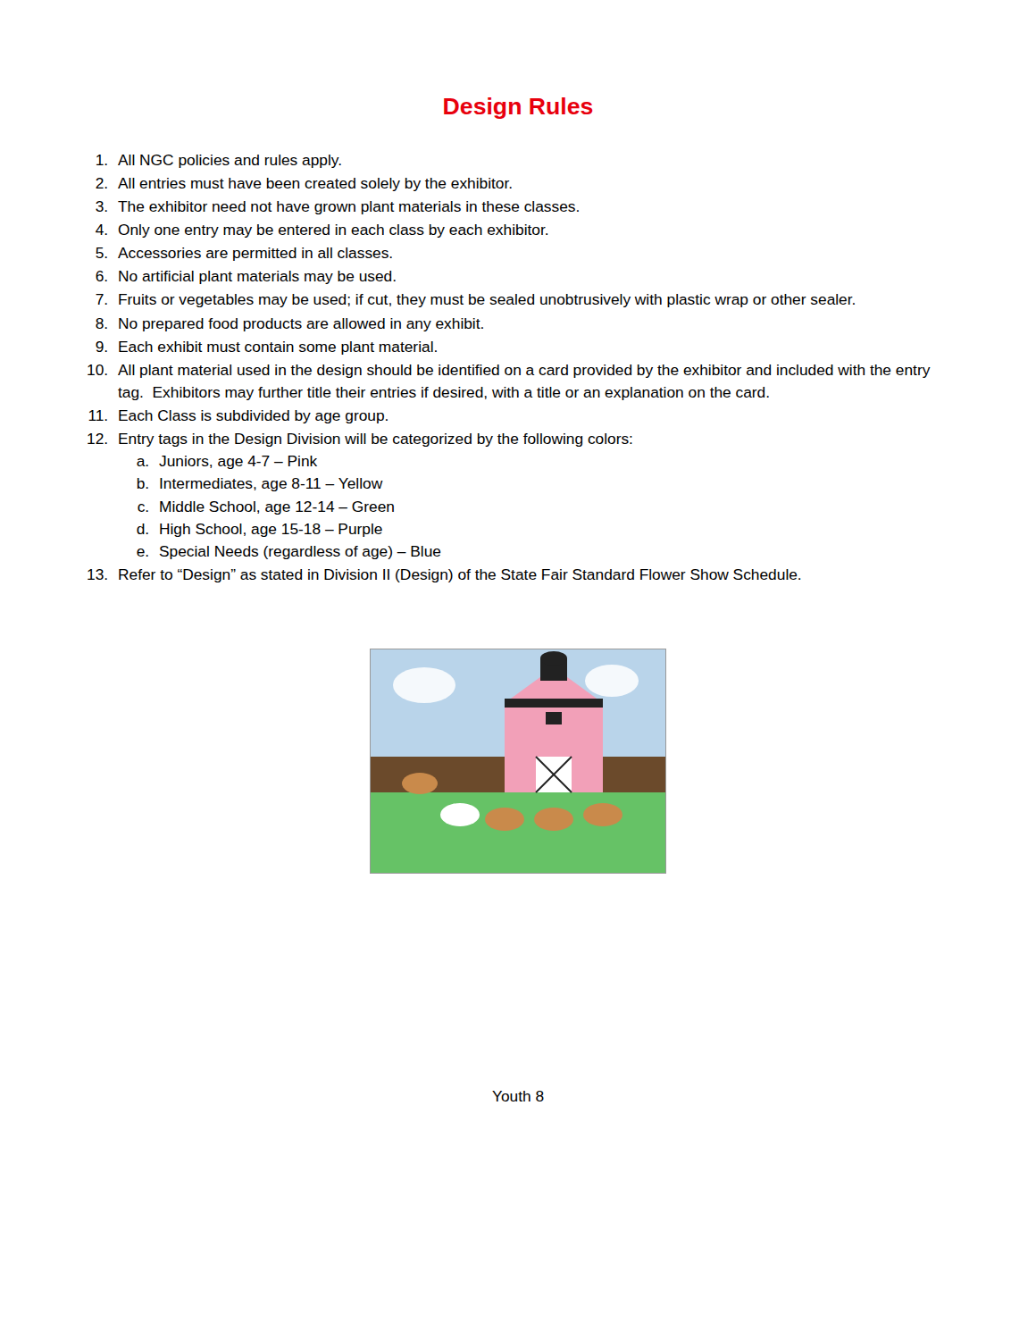Design Rules
All NGC policies and rules apply.
All entries must have been created solely by the exhibitor.
The exhibitor need not have grown plant materials in these classes.
Only one entry may be entered in each class by each exhibitor.
Accessories are permitted in all classes.
No artificial plant materials may be used.
Fruits or vegetables may be used; if cut, they must be sealed unobtrusively with plastic wrap or other sealer.
No prepared food products are allowed in any exhibit.
Each exhibit must contain some plant material.
All plant material used in the design should be identified on a card provided by the exhibitor and included with the entry tag. Exhibitors may further title their entries if desired, with a title or an explanation on the card.
Each Class is subdivided by age group.
Entry tags in the Design Division will be categorized by the following colors:
Juniors, age 4-7 – Pink
Intermediates, age 8-11 – Yellow
Middle School, age 12-14 – Green
High School, age 15-18 – Purple
Special Needs (regardless of age) – Blue
Refer to “Design” as stated in Division II (Design) of the State Fair Standard Flower Show Schedule.
Youth 8